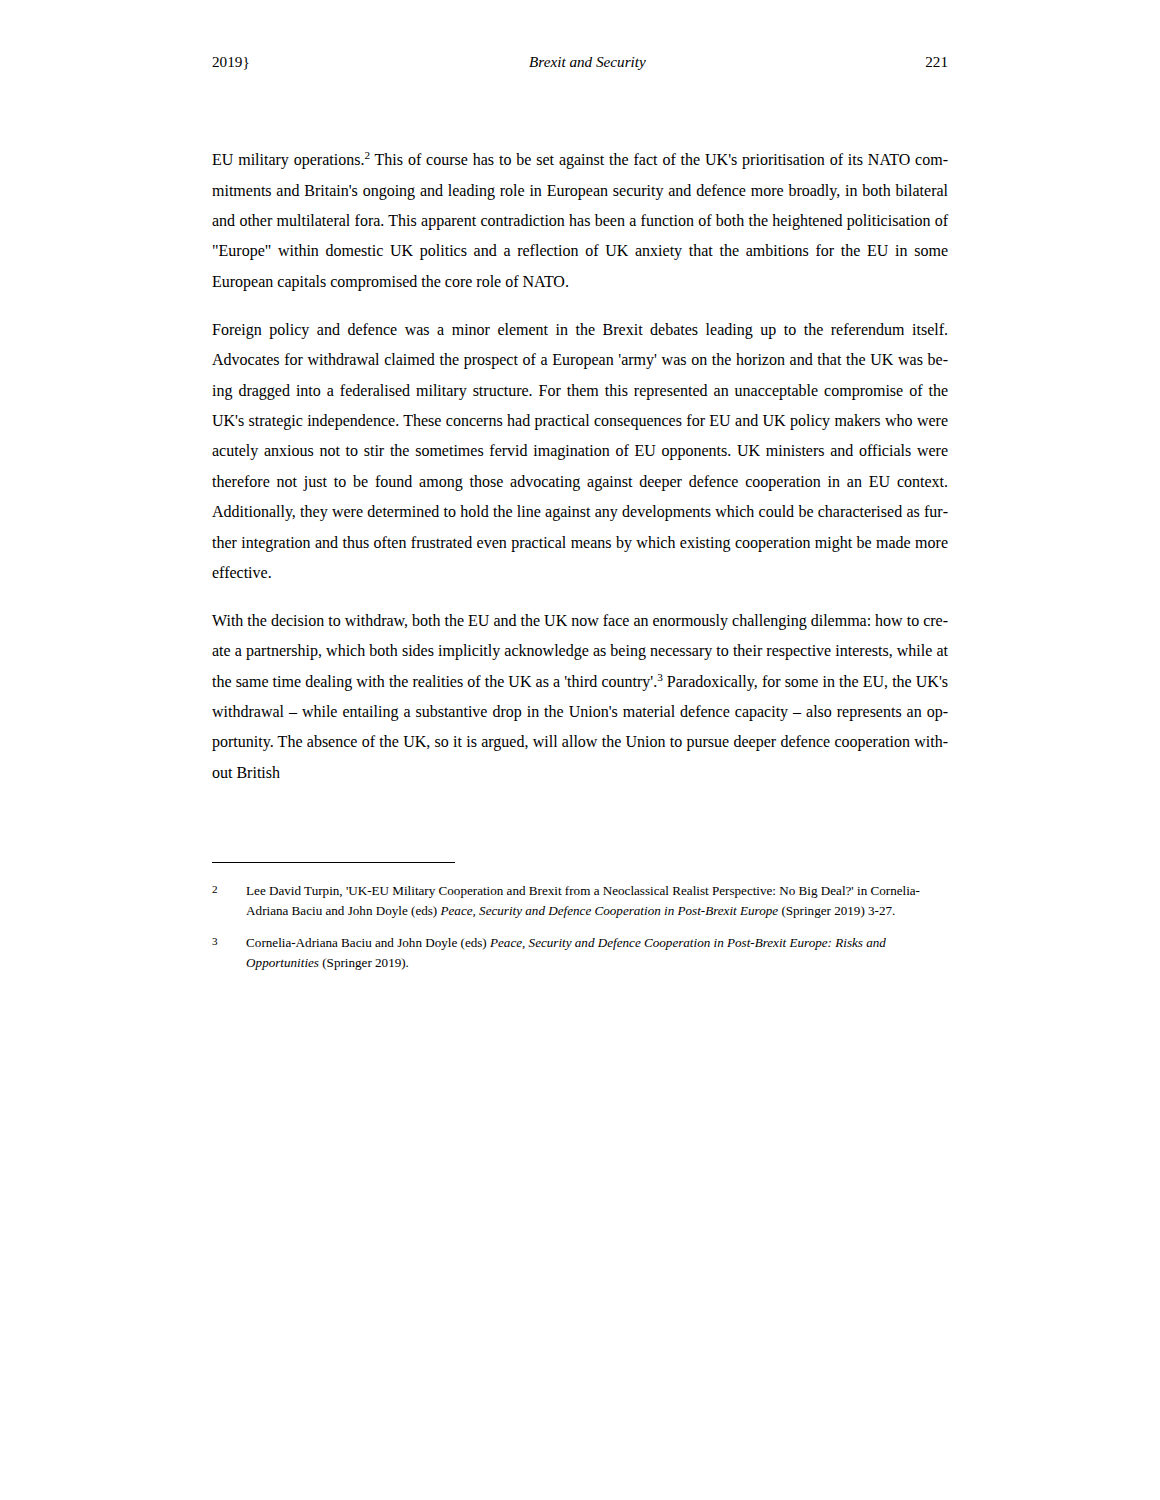2019} Brexit and Security 221
EU military operations.2 This of course has to be set against the fact of the UK's prioritisation of its NATO commitments and Britain's ongoing and leading role in European security and defence more broadly, in both bilateral and other multilateral fora. This apparent contradiction has been a function of both the heightened politicisation of "Europe" within domestic UK politics and a reflection of UK anxiety that the ambitions for the EU in some European capitals compromised the core role of NATO.
Foreign policy and defence was a minor element in the Brexit debates leading up to the referendum itself. Advocates for withdrawal claimed the prospect of a European 'army' was on the horizon and that the UK was being dragged into a federalised military structure. For them this represented an unacceptable compromise of the UK's strategic independence. These concerns had practical consequences for EU and UK policy makers who were acutely anxious not to stir the sometimes fervid imagination of EU opponents. UK ministers and officials were therefore not just to be found among those advocating against deeper defence cooperation in an EU context. Additionally, they were determined to hold the line against any developments which could be characterised as further integration and thus often frustrated even practical means by which existing cooperation might be made more effective.
With the decision to withdraw, both the EU and the UK now face an enormously challenging dilemma: how to create a partnership, which both sides implicitly acknowledge as being necessary to their respective interests, while at the same time dealing with the realities of the UK as a 'third country'.3 Paradoxically, for some in the EU, the UK's withdrawal – while entailing a substantive drop in the Union's material defence capacity – also represents an opportunity. The absence of the UK, so it is argued, will allow the Union to pursue deeper defence cooperation without British
2 Lee David Turpin, 'UK-EU Military Cooperation and Brexit from a Neoclassical Realist Perspective: No Big Deal?' in Cornelia-Adriana Baciu and John Doyle (eds) Peace, Security and Defence Cooperation in Post-Brexit Europe (Springer 2019) 3-27.
3 Cornelia-Adriana Baciu and John Doyle (eds) Peace, Security and Defence Cooperation in Post-Brexit Europe: Risks and Opportunities (Springer 2019).